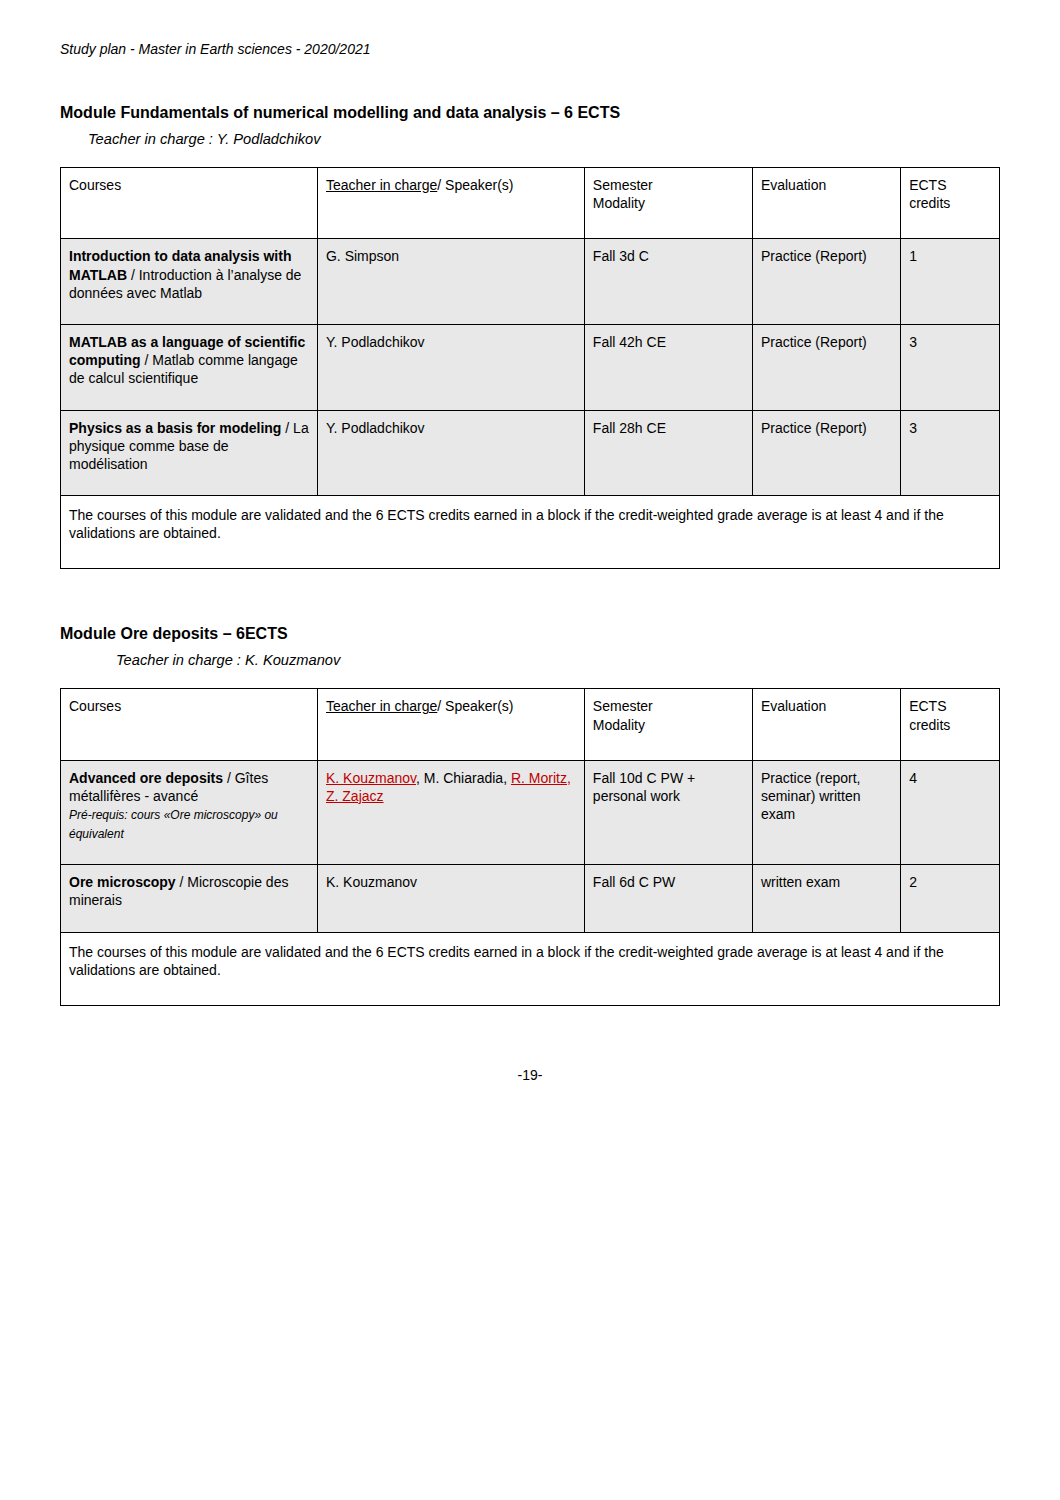Study plan - Master in Earth sciences - 2020/2021
Module Fundamentals of numerical modelling and data analysis – 6 ECTS
Teacher in charge : Y. Podladchikov
| Courses | Teacher in charge / Speaker(s) | Semester Modality | Evaluation | ECTS credits |
| --- | --- | --- | --- | --- |
| Introduction to data analysis with MATLAB / Introduction à l’analyse de données avec Matlab | G. Simpson | Fall 3d C | Practice (Report) | 1 |
| MATLAB as a language of scientific computing / Matlab comme langage de calcul scientifique | Y. Podladchikov | Fall 42h CE | Practice (Report) | 3 |
| Physics as a basis for modeling / La physique comme base de modélisation | Y. Podladchikov | Fall 28h CE | Practice (Report) | 3 |
| The courses of this module are validated and the 6 ECTS credits earned in a block if the credit-weighted grade average is at least 4 and if the validations are obtained. |
Module Ore deposits – 6ECTS
Teacher in charge : K. Kouzmanov
| Courses | Teacher in charge / Speaker(s) | Semester Modality | Evaluation | ECTS credits |
| --- | --- | --- | --- | --- |
| Advanced ore deposits / Gîtes métallifères - avancé Pré-requis: cours «Ore microscopy» ou équivalent | K. Kouzmanov , M. Chiaradia, R. Moritz, Z. Zajacz | Fall 10d C PW + personal work | Practice (report, seminar) written exam | 4 |
| Ore microscopy / Microscopie des minerais | K. Kouzmanov | Fall 6d C PW | written exam | 2 |
| The courses of this module are validated and the 6 ECTS credits earned in a block if the credit-weighted grade average is at least 4 and if the validations are obtained. |
-19-